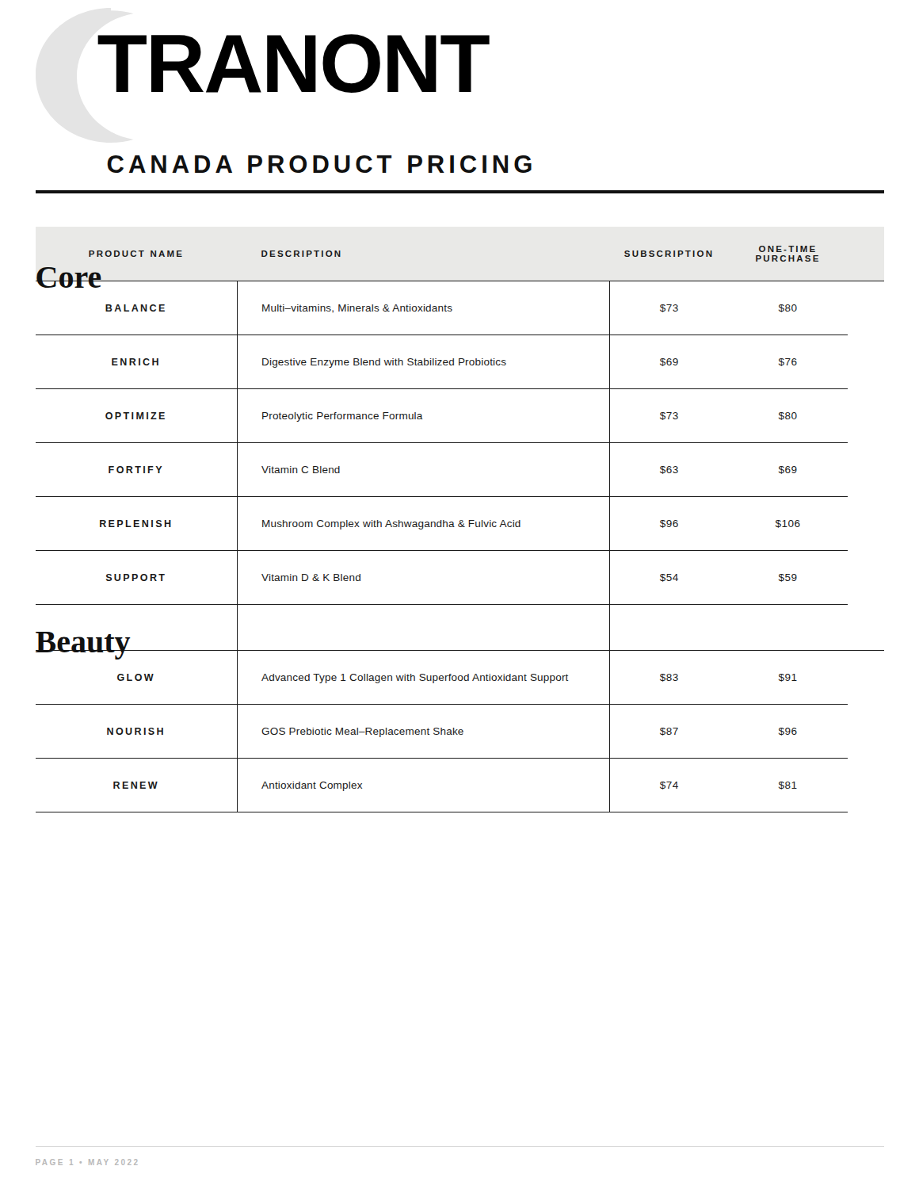TRANONT
CANADA PRODUCT PRICING
Core
Beauty
| PRODUCT NAME | DESCRIPTION | SUBSCRIPTION | ONE-TIME PURCHASE | |
| --- | --- | --- | --- | --- |
| BALANCE | Multi–vitamins, Minerals & Antioxidants | $73 | $80 | |
| ENRICH | Digestive Enzyme Blend with Stabilized Probiotics | $69 | $76 | |
| OPTIMIZE | Proteolytic Performance Formula | $73 | $80 | |
| FORTIFY | Vitamin C Blend | $63 | $69 | |
| REPLENISH | Mushroom Complex with Ashwagandha & Fulvic Acid | $96 | $106 | |
| SUPPORT | Vitamin D & K Blend | $54 | $59 | |
| GLOW | Advanced Type 1 Collagen with Superfood Antioxidant Support | $83 | $91 | |
| NOURISH | GOS Prebiotic Meal–Replacement Shake | $87 | $96 | |
| RENEW | Antioxidant Complex | $74 | $81 | |
PAGE 1 • MAY 2022